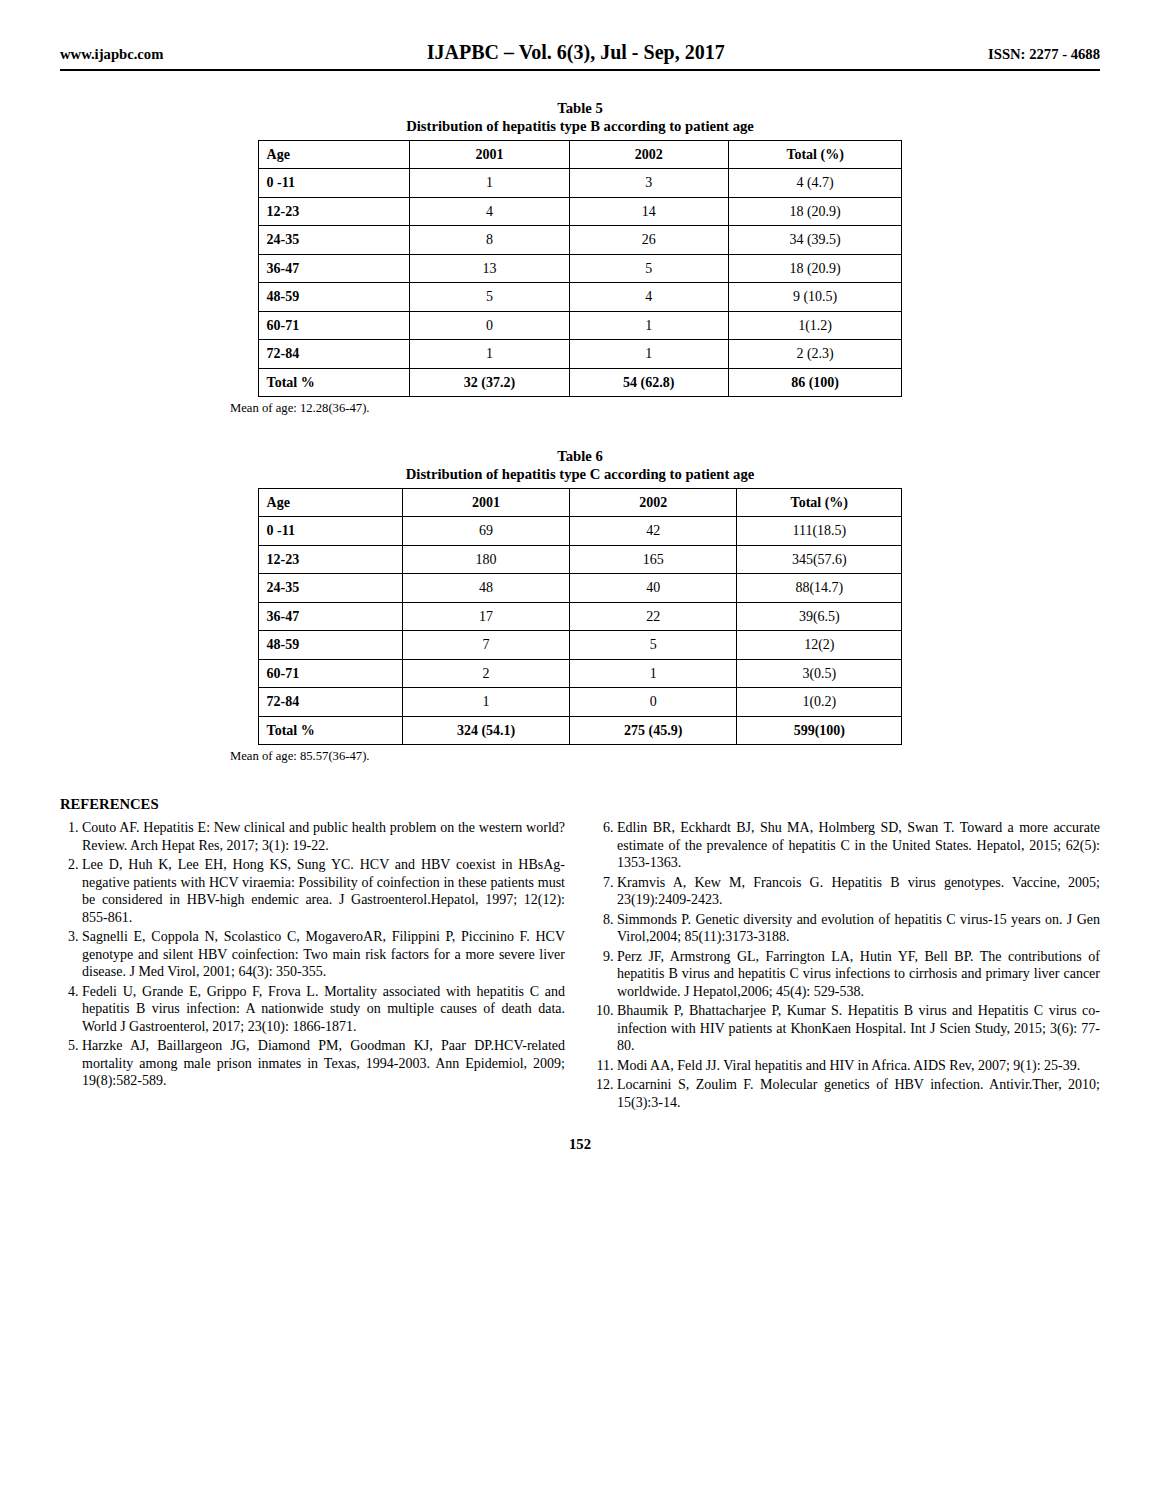www.ijapbc.com IJAPBC – Vol. 6(3), Jul - Sep, 2017 ISSN: 2277 - 4688
Table 5
Distribution of hepatitis type B according to patient age
| Age | 2001 | 2002 | Total (%) |
| --- | --- | --- | --- |
| 0 -11 | 1 | 3 | 4 (4.7) |
| 12-23 | 4 | 14 | 18 (20.9) |
| 24-35 | 8 | 26 | 34 (39.5) |
| 36-47 | 13 | 5 | 18 (20.9) |
| 48-59 | 5 | 4 | 9 (10.5) |
| 60-71 | 0 | 1 | 1(1.2) |
| 72-84 | 1 | 1 | 2 (2.3) |
| Total % | 32 (37.2) | 54 (62.8) | 86 (100) |
Mean of age: 12.28(36-47).
Table 6
Distribution of hepatitis type C according to patient age
| Age | 2001 | 2002 | Total (%) |
| --- | --- | --- | --- |
| 0 -11 | 69 | 42 | 111(18.5) |
| 12-23 | 180 | 165 | 345(57.6) |
| 24-35 | 48 | 40 | 88(14.7) |
| 36-47 | 17 | 22 | 39(6.5) |
| 48-59 | 7 | 5 | 12(2) |
| 60-71 | 2 | 1 | 3(0.5) |
| 72-84 | 1 | 0 | 1(0.2) |
| Total % | 324 (54.1) | 275 (45.9) | 599(100) |
Mean of age: 85.57(36-47).
REFERENCES
Couto AF. Hepatitis E: New clinical and public health problem on the western world? Review. Arch Hepat Res, 2017; 3(1): 19-22.
Lee D, Huh K, Lee EH, Hong KS, Sung YC. HCV and HBV coexist in HBsAg-negative patients with HCV viraemia: Possibility of coinfection in these patients must be considered in HBV-high endemic area. J Gastroenterol.Hepatol, 1997; 12(12): 855-861.
Sagnelli E, Coppola N, Scolastico C, MogaveroAR, Filippini P, Piccinino F. HCV genotype and silent HBV coinfection: Two main risk factors for a more severe liver disease. J Med Virol, 2001; 64(3): 350-355.
Fedeli U, Grande E, Grippo F, Frova L. Mortality associated with hepatitis C and hepatitis B virus infection: A nationwide study on multiple causes of death data. World J Gastroenterol, 2017; 23(10): 1866-1871.
Harzke AJ, Baillargeon JG, Diamond PM, Goodman KJ, Paar DP.HCV-related mortality among male prison inmates in Texas, 1994-2003. Ann Epidemiol, 2009; 19(8):582-589.
Edlin BR, Eckhardt BJ, Shu MA, Holmberg SD, Swan T. Toward a more accurate estimate of the prevalence of hepatitis C in the United States. Hepatol, 2015; 62(5): 1353-1363.
Kramvis A, Kew M, Francois G. Hepatitis B virus genotypes. Vaccine, 2005; 23(19):2409-2423.
Simmonds P. Genetic diversity and evolution of hepatitis C virus-15 years on. J Gen Virol,2004; 85(11):3173-3188.
Perz JF, Armstrong GL, Farrington LA, Hutin YF, Bell BP. The contributions of hepatitis B virus and hepatitis C virus infections to cirrhosis and primary liver cancer worldwide. J Hepatol,2006; 45(4): 529-538.
Bhaumik P, Bhattacharjee P, Kumar S. Hepatitis B virus and Hepatitis C virus co-infection with HIV patients at KhonKaen Hospital. Int J Scien Study, 2015; 3(6): 77-80.
Modi AA, Feld JJ. Viral hepatitis and HIV in Africa. AIDS Rev, 2007; 9(1): 25-39.
Locarnini S, Zoulim F. Molecular genetics of HBV infection. Antivir.Ther, 2010; 15(3):3-14.
152